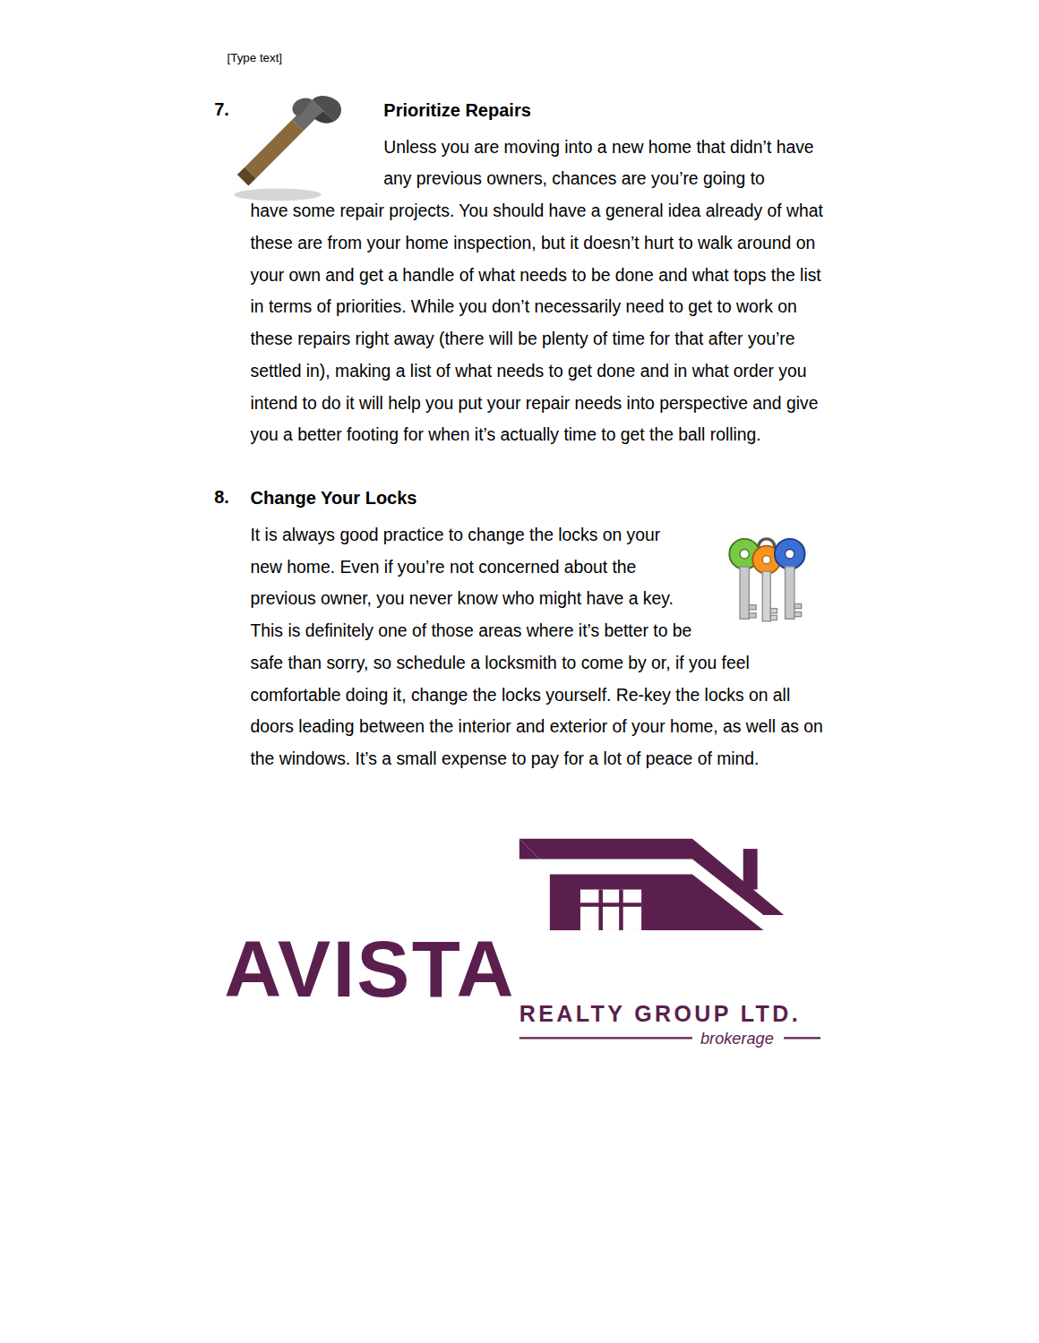[Type text]
Prioritize Repairs
Unless you are moving into a new home that didn’t have any previous owners, chances are you’re going to
have some repair projects. You should have a general idea already of what these are from your home inspection, but it doesn’t hurt to walk around on your own and get a handle of what needs to be done and what tops the list in terms of priorities. While you don’t necessarily need to get to work on these repairs right away (there will be plenty of time for that after you’re settled in), making a list of what needs to get done and in what order you intend to do it will help you put your repair needs into perspective and give you a better footing for when it’s actually time to get the ball rolling.
Change Your Locks
It is always good practice to change the locks on your new home. Even if you’re not concerned about the previous owner, you never know who might have a key. This is definitely one of those areas where it’s better to be safe than sorry, so schedule a locksmith to come by or, if you feel comfortable doing it, change the locks yourself. Re-key the locks on all doors leading between the interior and exterior of your home, as well as on the windows. It’s a small expense to pay for a lot of peace of mind.
AVISTA REALTY GROUP LTD. brokerage